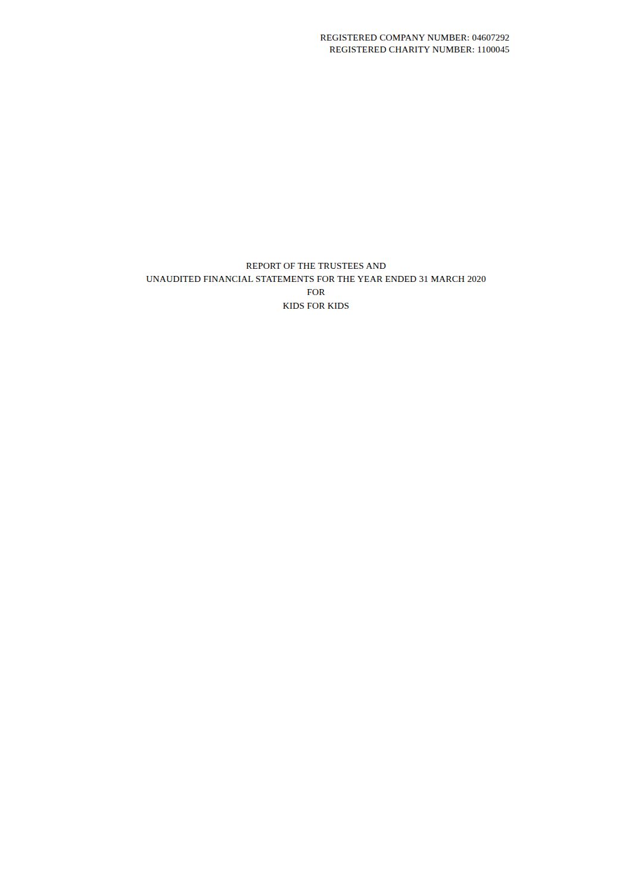REGISTERED COMPANY NUMBER: 04607292
REGISTERED CHARITY NUMBER: 1100045
REPORT OF THE TRUSTEES AND
UNAUDITED FINANCIAL STATEMENTS FOR THE YEAR ENDED 31 MARCH 2020
FOR
KIDS FOR KIDS